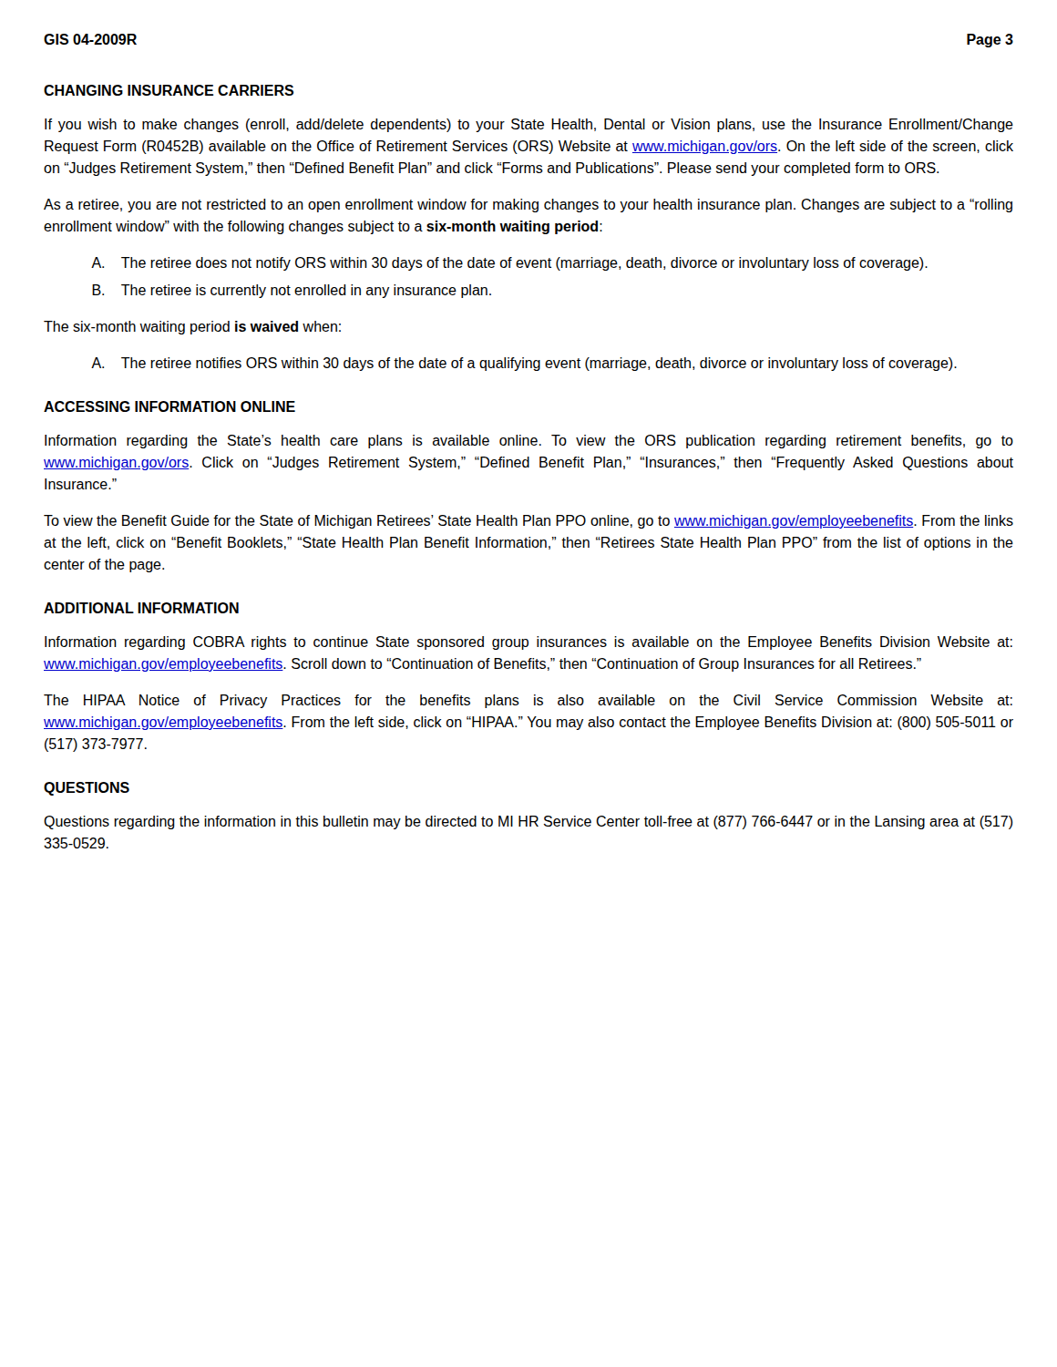GIS 04-2009R Page 3
Changing Insurance Carriers
If you wish to make changes (enroll, add/delete dependents) to your State Health, Dental or Vision plans, use the Insurance Enrollment/Change Request Form (R0452B) available on the Office of Retirement Services (ORS) Website at www.michigan.gov/ors. On the left side of the screen, click on “Judges Retirement System,” then “Defined Benefit Plan” and click “Forms and Publications”. Please send your completed form to ORS.
As a retiree, you are not restricted to an open enrollment window for making changes to your health insurance plan. Changes are subject to a “rolling enrollment window” with the following changes subject to a six-month waiting period:
The retiree does not notify ORS within 30 days of the date of event (marriage, death, divorce or involuntary loss of coverage).
The retiree is currently not enrolled in any insurance plan.
The six-month waiting period is waived when:
The retiree notifies ORS within 30 days of the date of a qualifying event (marriage, death, divorce or involuntary loss of coverage).
Accessing Information Online
Information regarding the State’s health care plans is available online. To view the ORS publication regarding retirement benefits, go to www.michigan.gov/ors. Click on “Judges Retirement System,” “Defined Benefit Plan,” “Insurances,” then “Frequently Asked Questions about Insurance.”
To view the Benefit Guide for the State of Michigan Retirees’ State Health Plan PPO online, go to www.michigan.gov/employeebenefits. From the links at the left, click on “Benefit Booklets,” “State Health Plan Benefit Information,” then “Retirees State Health Plan PPO” from the list of options in the center of the page.
Additional Information
Information regarding COBRA rights to continue State sponsored group insurances is available on the Employee Benefits Division Website at: www.michigan.gov/employeebenefits. Scroll down to “Continuation of Benefits,” then “Continuation of Group Insurances for all Retirees.”
The HIPAA Notice of Privacy Practices for the benefits plans is also available on the Civil Service Commission Website at: www.michigan.gov/employeebenefits. From the left side, click on “HIPAA.” You may also contact the Employee Benefits Division at: (800) 505-5011 or (517) 373-7977.
Questions
Questions regarding the information in this bulletin may be directed to MI HR Service Center toll-free at (877) 766-6447 or in the Lansing area at (517) 335-0529.